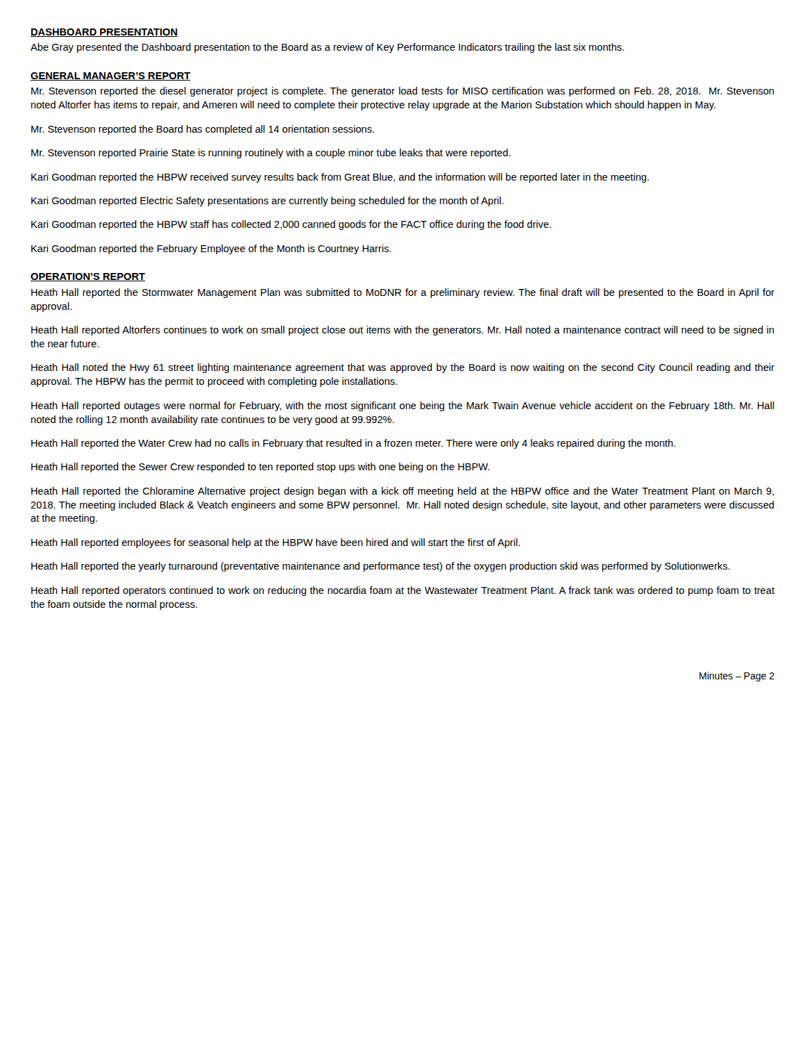DASHBOARD PRESENTATION
Abe Gray presented the Dashboard presentation to the Board as a review of Key Performance Indicators trailing the last six months.
GENERAL MANAGER’S REPORT
Mr. Stevenson reported the diesel generator project is complete. The generator load tests for MISO certification was performed on Feb. 28, 2018. Mr. Stevenson noted Altorfer has items to repair, and Ameren will need to complete their protective relay upgrade at the Marion Substation which should happen in May.
Mr. Stevenson reported the Board has completed all 14 orientation sessions.
Mr. Stevenson reported Prairie State is running routinely with a couple minor tube leaks that were reported.
Kari Goodman reported the HBPW received survey results back from Great Blue, and the information will be reported later in the meeting.
Kari Goodman reported Electric Safety presentations are currently being scheduled for the month of April.
Kari Goodman reported the HBPW staff has collected 2,000 canned goods for the FACT office during the food drive.
Kari Goodman reported the February Employee of the Month is Courtney Harris.
OPERATION’S REPORT
Heath Hall reported the Stormwater Management Plan was submitted to MoDNR for a preliminary review. The final draft will be presented to the Board in April for approval.
Heath Hall reported Altorfers continues to work on small project close out items with the generators. Mr. Hall noted a maintenance contract will need to be signed in the near future.
Heath Hall noted the Hwy 61 street lighting maintenance agreement that was approved by the Board is now waiting on the second City Council reading and their approval. The HBPW has the permit to proceed with completing pole installations.
Heath Hall reported outages were normal for February, with the most significant one being the Mark Twain Avenue vehicle accident on the February 18th. Mr. Hall noted the rolling 12 month availability rate continues to be very good at 99.992%.
Heath Hall reported the Water Crew had no calls in February that resulted in a frozen meter. There were only 4 leaks repaired during the month.
Heath Hall reported the Sewer Crew responded to ten reported stop ups with one being on the HBPW.
Heath Hall reported the Chloramine Alternative project design began with a kick off meeting held at the HBPW office and the Water Treatment Plant on March 9, 2018. The meeting included Black & Veatch engineers and some BPW personnel. Mr. Hall noted design schedule, site layout, and other parameters were discussed at the meeting.
Heath Hall reported employees for seasonal help at the HBPW have been hired and will start the first of April.
Heath Hall reported the yearly turnaround (preventative maintenance and performance test) of the oxygen production skid was performed by Solutionwerks.
Heath Hall reported operators continued to work on reducing the nocardia foam at the Wastewater Treatment Plant. A frack tank was ordered to pump foam to treat the foam outside the normal process.
Minutes – Page 2